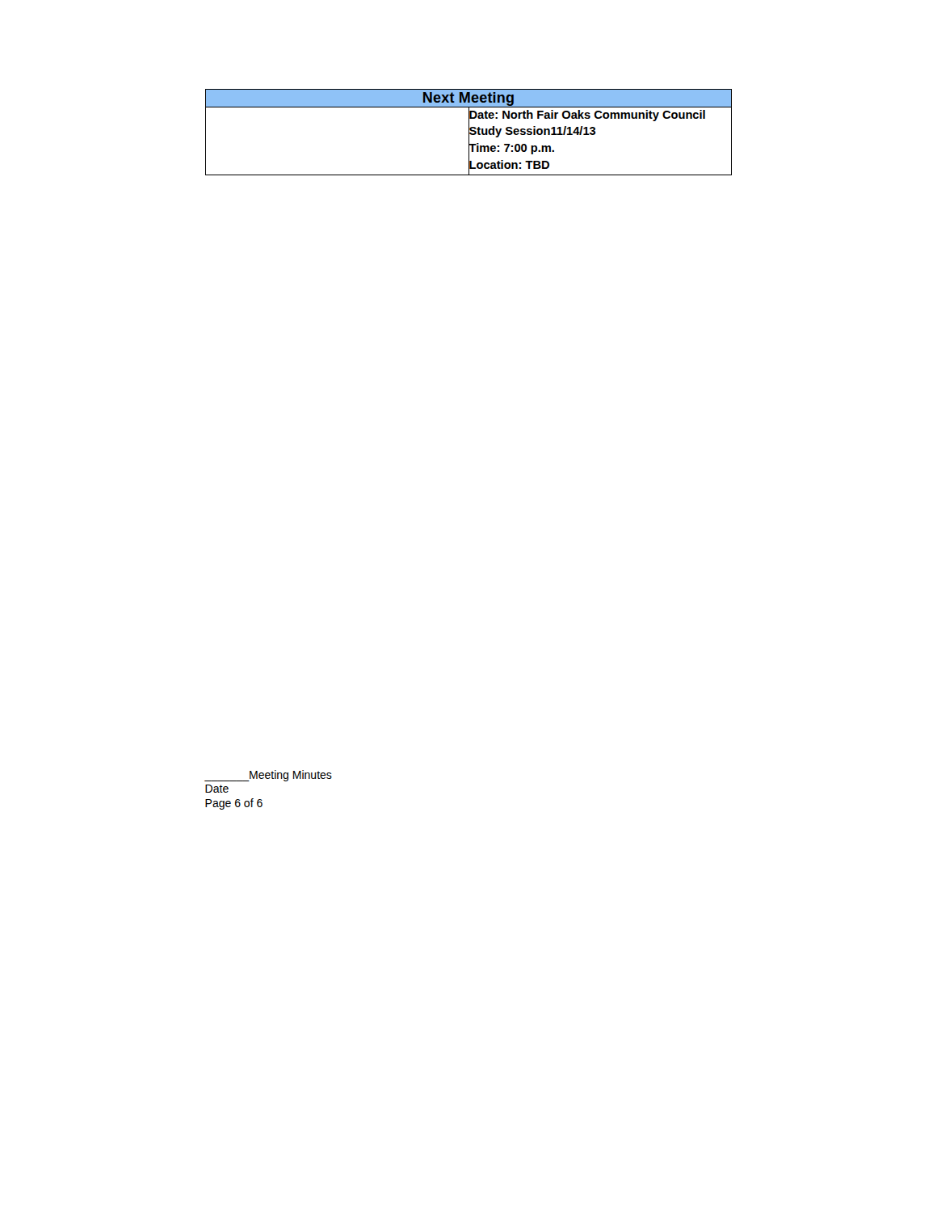| Next Meeting |
| --- |
| | Date: North Fair Oaks Community Council Study Session11/14/13 Time: 7:00 p.m. Location: TBD |
_______Meeting Minutes
Date
Page 6 of 6